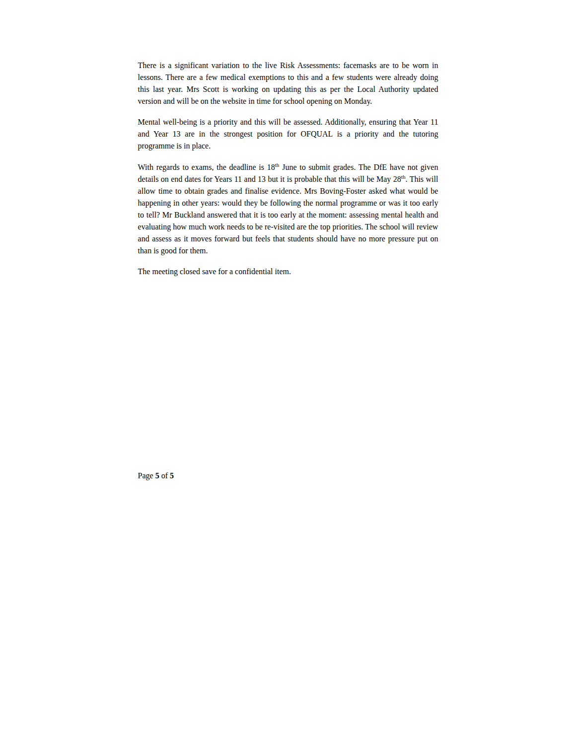There is a significant variation to the live Risk Assessments: facemasks are to be worn in lessons. There are a few medical exemptions to this and a few students were already doing this last year. Mrs Scott is working on updating this as per the Local Authority updated version and will be on the website in time for school opening on Monday.
Mental well-being is a priority and this will be assessed. Additionally, ensuring that Year 11 and Year 13 are in the strongest position for OFQUAL is a priority and the tutoring programme is in place.
With regards to exams, the deadline is 18th June to submit grades. The DfE have not given details on end dates for Years 11 and 13 but it is probable that this will be May 28th. This will allow time to obtain grades and finalise evidence. Mrs Boving-Foster asked what would be happening in other years: would they be following the normal programme or was it too early to tell? Mr Buckland answered that it is too early at the moment: assessing mental health and evaluating how much work needs to be re-visited are the top priorities. The school will review and assess as it moves forward but feels that students should have no more pressure put on than is good for them.
The meeting closed save for a confidential item.
Page 5 of 5